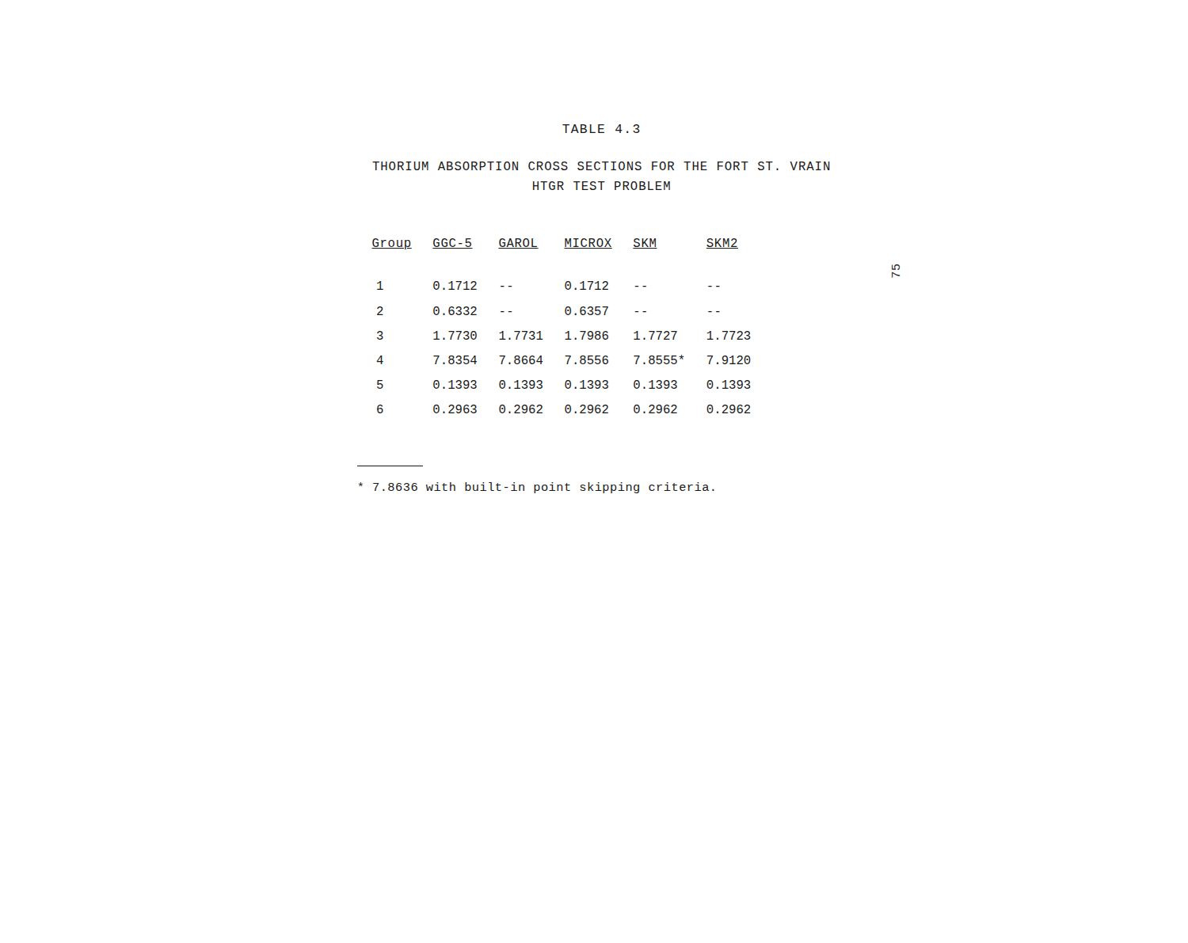75
TABLE 4.3
THORIUM ABSORPTION CROSS SECTIONS FOR THE FORT ST. VRAIN HTGR TEST PROBLEM
| Group | GGC‑5 | GAROL | MICROX | SKM | SKM2 |
| --- | --- | --- | --- | --- | --- |
| 1 | 0.1712 | -- | 0.1712 | -- | -- |
| 2 | 0.6332 | -- | 0.6357 | -- | -- |
| 3 | 1.7730 | 1.7731 | 1.7986 | 1.7727 | 1.7723 |
| 4 | 7.8354 | 7.8664 | 7.8556 | 7.8555* | 7.9120 |
| 5 | 0.1393 | 0.1393 | 0.1393 | 0.1393 | 0.1393 |
| 6 | 0.2963 | 0.2962 | 0.2962 | 0.2962 | 0.2962 |
* 7.8636 with built‑in point skipping criteria.